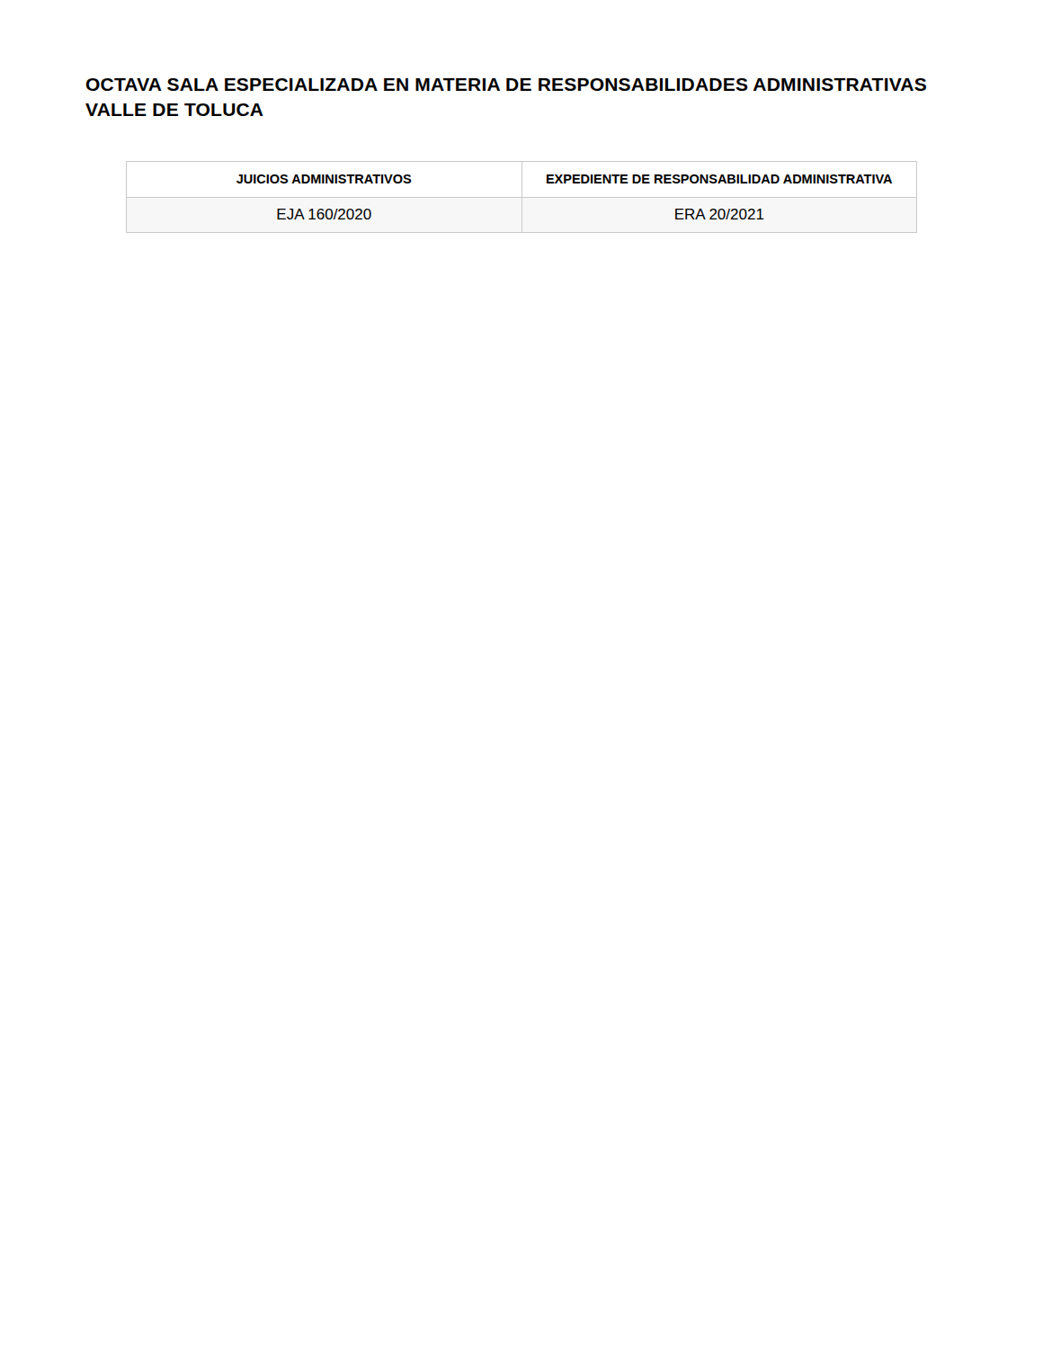Octava Sala Especializada en Materia de Responsabilidades Administrativas Valle de Toluca
| Juicios Administrativos | Expediente de Responsabilidad Administrativa |
| --- | --- |
| EJA 160/2020 | ERA 20/2021 |